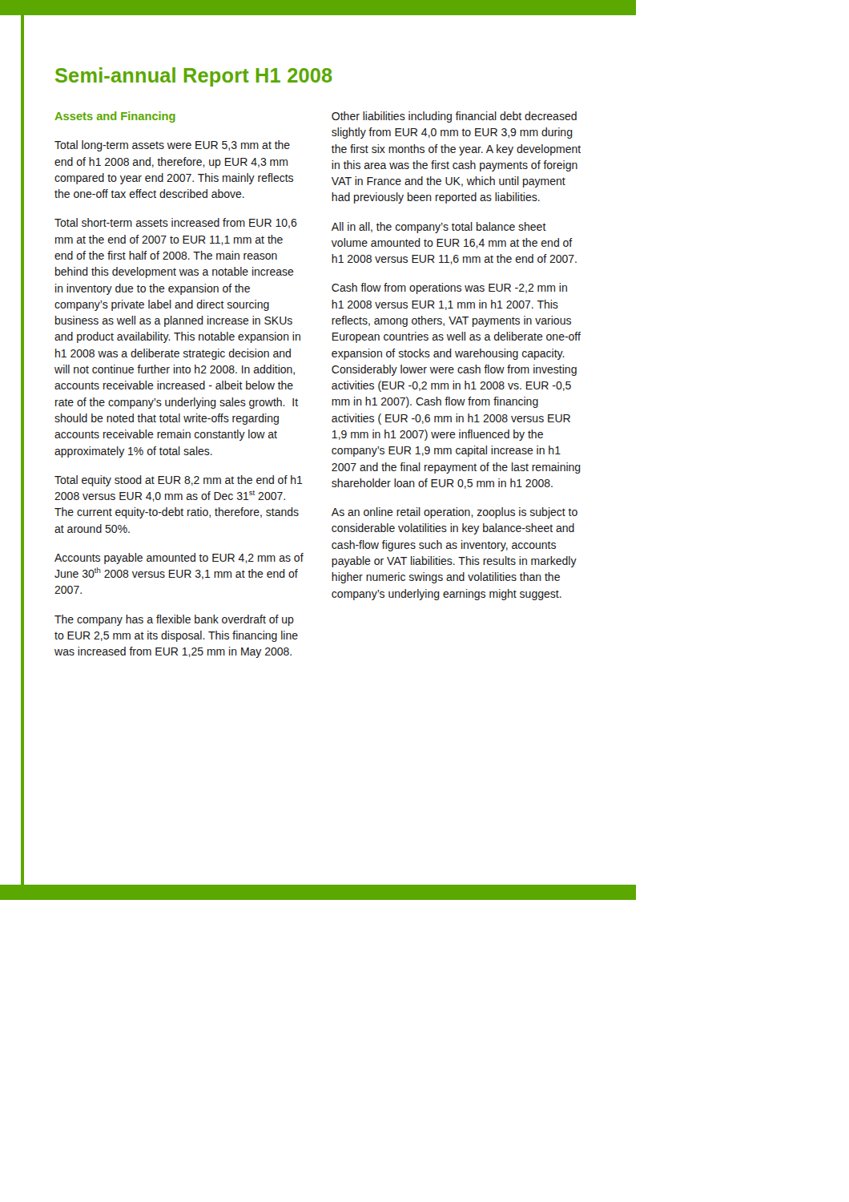Semi-annual Report H1 2008
Assets and Financing
Total long-term assets were EUR 5,3 mm at the end of h1 2008 and, therefore, up EUR 4,3 mm compared to year end 2007. This mainly reflects the one-off tax effect described above.
Total short-term assets increased from EUR 10,6 mm at the end of 2007 to EUR 11,1 mm at the end of the first half of 2008. The main reason behind this development was a notable increase in inventory due to the expansion of the company’s private label and direct sourcing business as well as a planned increase in SKUs and product availability. This notable expansion in h1 2008 was a deliberate strategic decision and will not continue further into h2 2008. In addition, accounts receivable increased - albeit below the rate of the company’s underlying sales growth. It should be noted that total write-offs regarding accounts receivable remain constantly low at approximately 1% of total sales.
Total equity stood at EUR 8,2 mm at the end of h1 2008 versus EUR 4,0 mm as of Dec 31st 2007. The current equity-to-debt ratio, therefore, stands at around 50%.
Accounts payable amounted to EUR 4,2 mm as of June 30th 2008 versus EUR 3,1 mm at the end of 2007.
The company has a flexible bank overdraft of up to EUR 2,5 mm at its disposal. This financing line was increased from EUR 1,25 mm in May 2008.
Other liabilities including financial debt decreased slightly from EUR 4,0 mm to EUR 3,9 mm during the first six months of the year. A key development in this area was the first cash payments of foreign VAT in France and the UK, which until payment had previously been reported as liabilities.
All in all, the company’s total balance sheet volume amounted to EUR 16,4 mm at the end of h1 2008 versus EUR 11,6 mm at the end of 2007.
Cash flow from operations was EUR -2,2 mm in h1 2008 versus EUR 1,1 mm in h1 2007. This reflects, among others, VAT payments in various European countries as well as a deliberate one-off expansion of stocks and warehousing capacity. Considerably lower were cash flow from investing activities (EUR -0,2 mm in h1 2008 vs. EUR -0,5 mm in h1 2007). Cash flow from financing activities ( EUR -0,6 mm in h1 2008 versus EUR 1,9 mm in h1 2007) were influenced by the company’s EUR 1,9 mm capital increase in h1 2007 and the final repayment of the last remaining shareholder loan of EUR 0,5 mm in h1 2008.
As an online retail operation, zooplus is subject to considerable volatilities in key balance-sheet and cash-flow figures such as inventory, accounts payable or VAT liabilities. This results in markedly higher numeric swings and volatilities than the company’s underlying earnings might suggest.